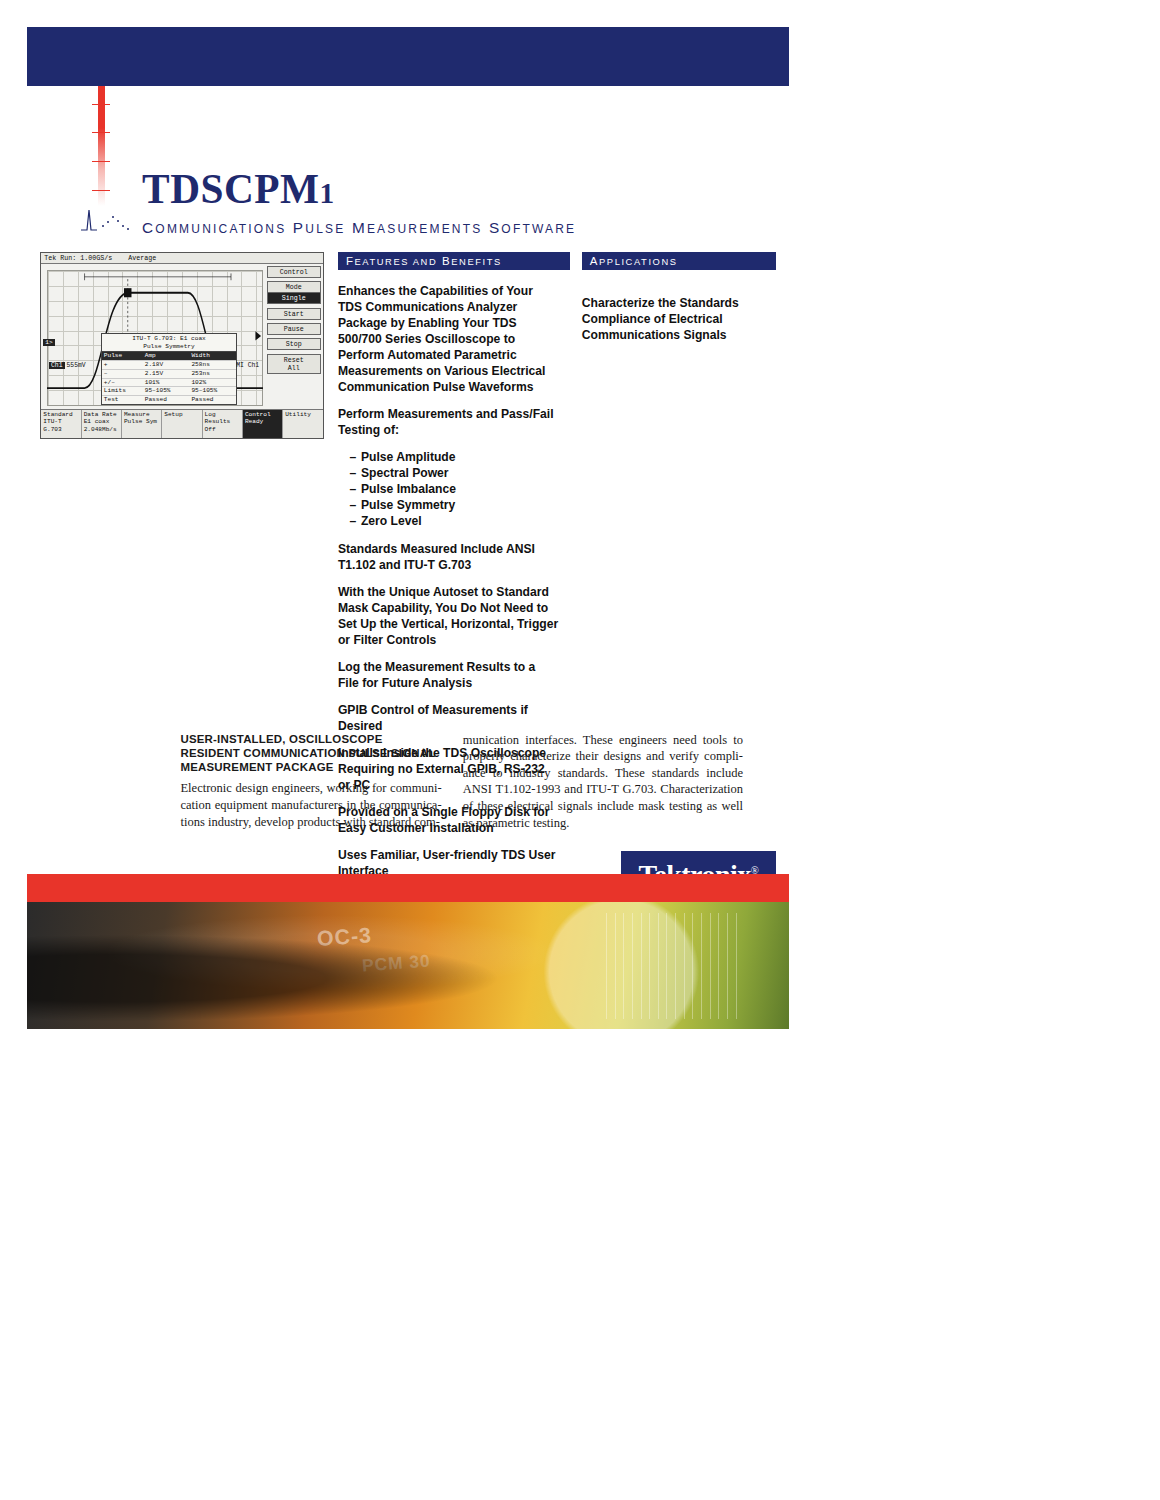TDSCPM1
COMMUNICATIONS PULSE MEASUREMENTS SOFTWARE
Tek Run: 1.00GS/s Average
Control
Mode
Single
Start
Pause
Stop
Reset
All
1>
ITU-T G.703: E1 coax
Pulse Symmetry
| Pulse | Amp | Width |
| --- | --- | --- |
| + | 2.18V | 258ns |
| – | 2.15V | 253ns |
| +/– | 101% | 102% |
| Limits | 95–105% | 95–105% |
| Test | Passed | Passed |
Ch1555mV
MI Ch1
Standard
ITU-T
G.703
Data Rate
E1 coax
2.048Mb/s
Measure
Pulse Sym
Setup
Log
Results
Off
Control
Ready
Utility
FEATURES AND BENEFITS
APPLICATIONS
Enhances the Capabilities of Your TDS Communications Analyzer Package by Enabling Your TDS 500/700 Series Oscilloscope to Perform Automated Parametric Measurements on Various Electrical Communication Pulse Waveforms
Perform Measurements and Pass/Fail Testing of:
Pulse Amplitude
Spectral Power
Pulse Imbalance
Pulse Symmetry
Zero Level
Standards Measured Include ANSI T1.102 and ITU-T G.703
With the Unique Autoset to Standard Mask Capability, You Do Not Need to Set Up the Vertical, Horizontal, Trigger or Filter Controls
Log the Measurement Results to a File for Future Analysis
GPIB Control of Measurements if Desired
Installs Inside the TDS Oscilloscope Requiring no External GPIB, RS-232 or PC
Provided on a Single Floppy Disk for Easy Customer Installation
Uses Familiar, User-friendly TDS User Interface
Characterize the Standards Compliance of Electrical Communications Signals
User-Installed, Oscilloscope Resident Communication Pulse Signal Measurement Package
Electronic design engineers, working for communication equipment manufacturers in the communications industry, develop products with standard com-
munication interfaces. These engineers need tools to properly characterize their designs and verify compliance to industry standards. These standards include ANSI T1.102-1993 and ITU-T G.703. Characterization of these electrical signals include mask testing as well as parametric testing.
Tektronix®
OC-3
PCM 30